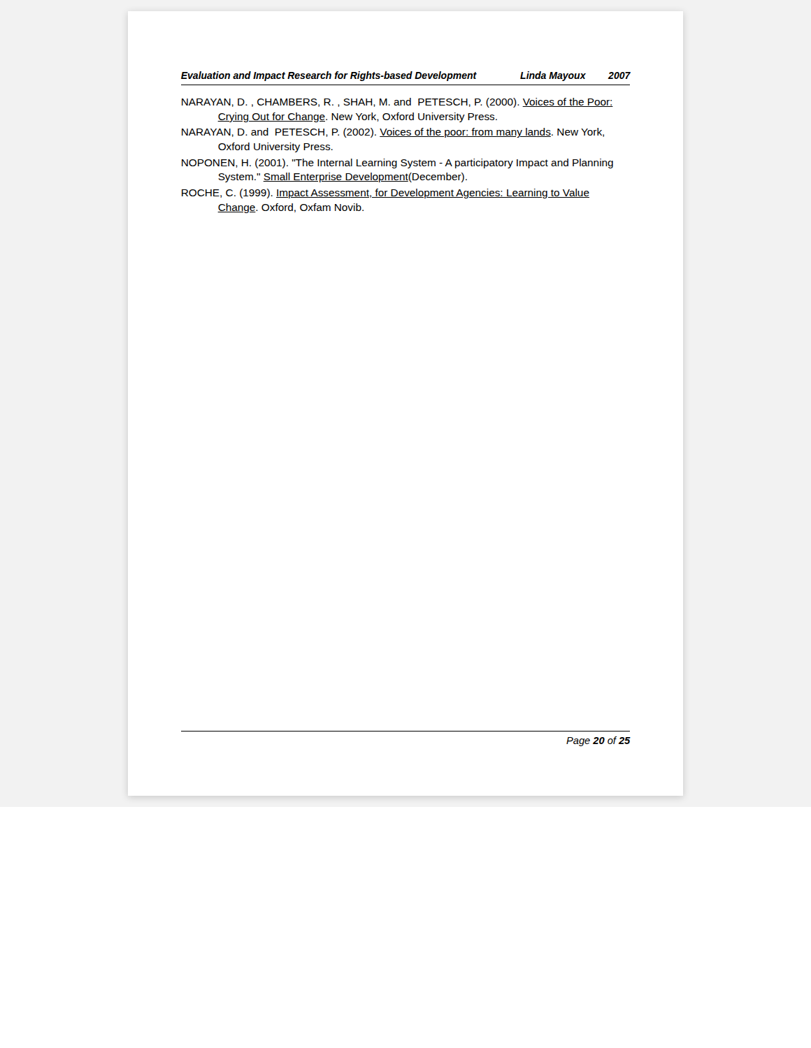Evaluation and Impact Research for Rights-based Development Linda Mayoux 2007
NARAYAN, D. , CHAMBERS, R. , SHAH, M. and PETESCH, P. (2000). Voices of the Poor: Crying Out for Change. New York, Oxford University Press.
NARAYAN, D. and PETESCH, P. (2002). Voices of the poor: from many lands. New York, Oxford University Press.
NOPONEN, H. (2001). "The Internal Learning System - A participatory Impact and Planning System." Small Enterprise Development(December).
ROCHE, C. (1999). Impact Assessment, for Development Agencies: Learning to Value Change. Oxford, Oxfam Novib.
Page 20 of 25